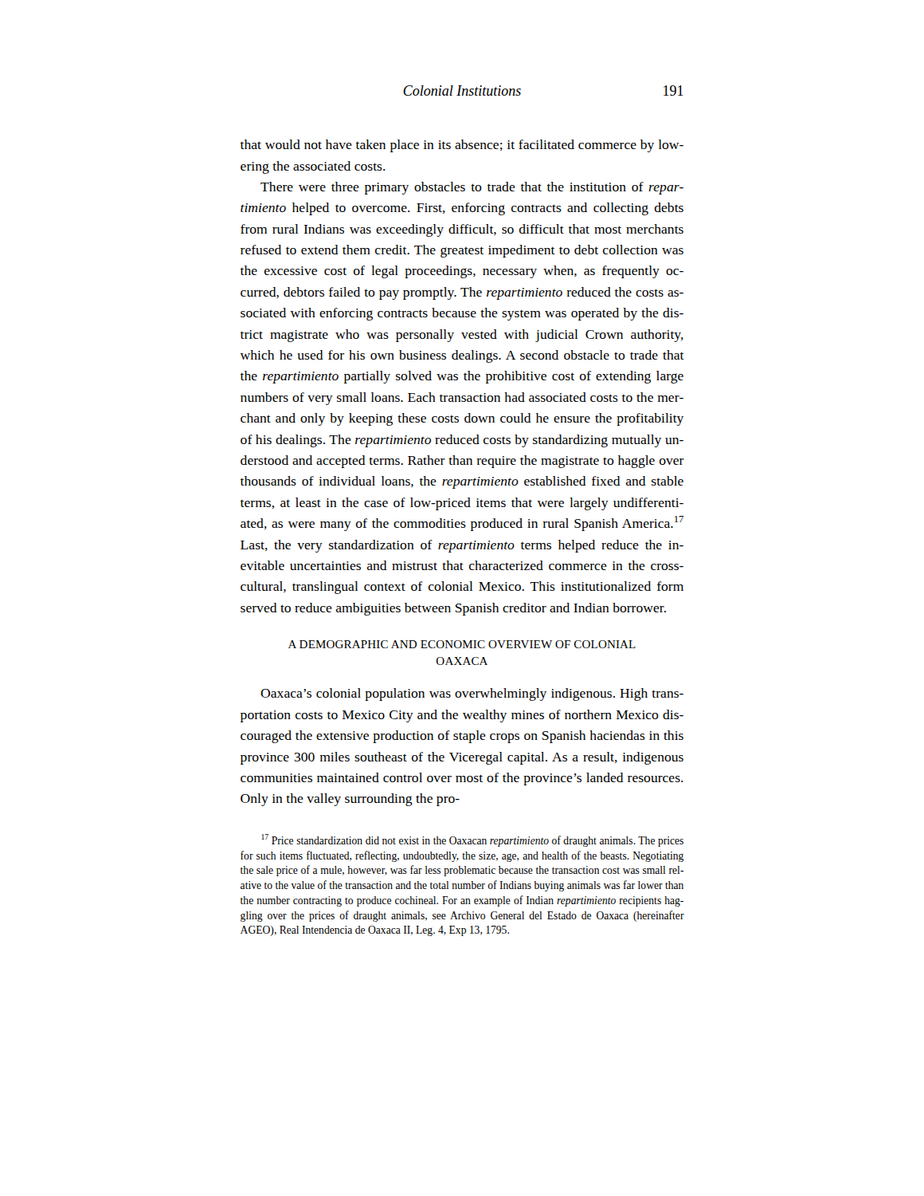Colonial Institutions 191
that would not have taken place in its absence; it facilitated commerce by lowering the associated costs.
There were three primary obstacles to trade that the institution of repartimiento helped to overcome. First, enforcing contracts and collecting debts from rural Indians was exceedingly difficult, so difficult that most merchants refused to extend them credit. The greatest impediment to debt collection was the excessive cost of legal proceedings, necessary when, as frequently occurred, debtors failed to pay promptly. The repartimiento reduced the costs associated with enforcing contracts because the system was operated by the district magistrate who was personally vested with judicial Crown authority, which he used for his own business dealings. A second obstacle to trade that the repartimiento partially solved was the prohibitive cost of extending large numbers of very small loans. Each transaction had associated costs to the merchant and only by keeping these costs down could he ensure the profitability of his dealings. The repartimiento reduced costs by standardizing mutually understood and accepted terms. Rather than require the magistrate to haggle over thousands of individual loans, the repartimiento established fixed and stable terms, at least in the case of low-priced items that were largely undifferentiated, as were many of the commodities produced in rural Spanish America.17 Last, the very standardization of repartimiento terms helped reduce the inevitable uncertainties and mistrust that characterized commerce in the cross-cultural, translingual context of colonial Mexico. This institutionalized form served to reduce ambiguities between Spanish creditor and Indian borrower.
A Demographic and Economic Overview of Colonial
Oaxaca
Oaxaca’s colonial population was overwhelmingly indigenous. High transportation costs to Mexico City and the wealthy mines of northern Mexico discouraged the extensive production of staple crops on Spanish haciendas in this province 300 miles southeast of the Viceregal capital. As a result, indigenous communities maintained control over most of the province’s landed resources. Only in the valley surrounding the pro-
17 Price standardization did not exist in the Oaxacan repartimiento of draught animals. The prices for such items fluctuated, reflecting, undoubtedly, the size, age, and health of the beasts. Negotiating the sale price of a mule, however, was far less problematic because the transaction cost was small relative to the value of the transaction and the total number of Indians buying animals was far lower than the number contracting to produce cochineal. For an example of Indian repartimiento recipients haggling over the prices of draught animals, see Archivo General del Estado de Oaxaca (hereinafter AGEO), Real Intendencia de Oaxaca II, Leg. 4, Exp 13, 1795.